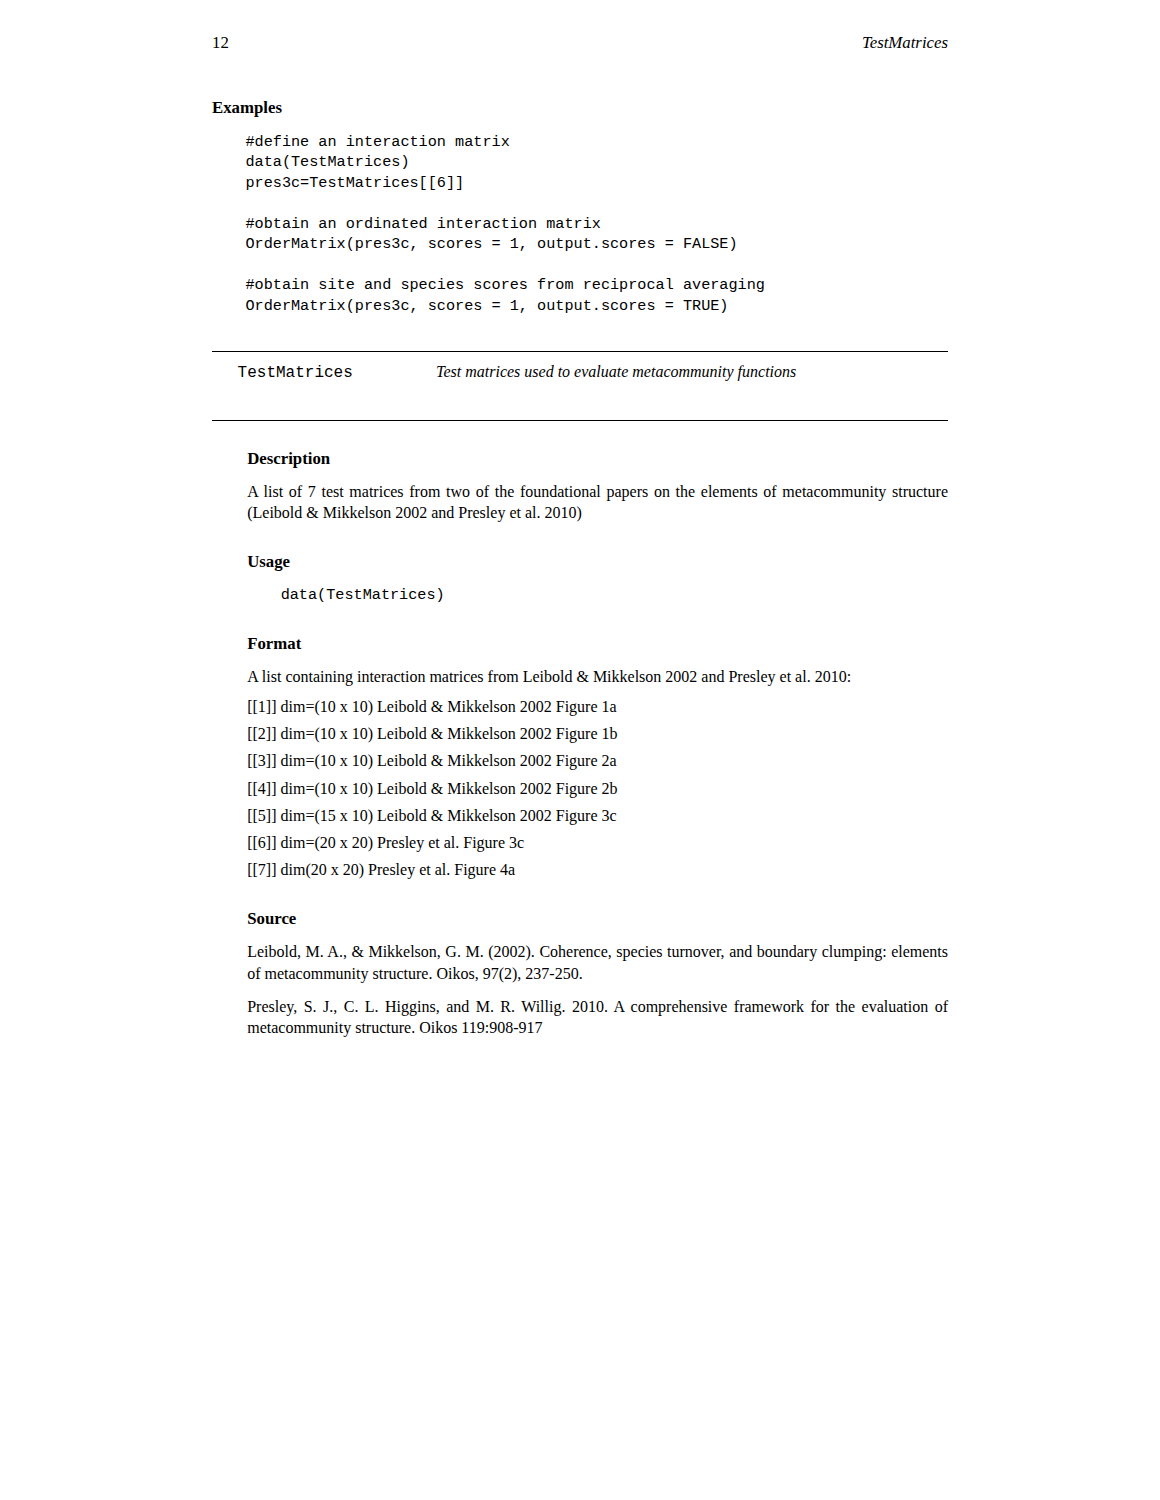12 TestMatrices
Examples
#define an interaction matrix
data(TestMatrices)
pres3c=TestMatrices[[6]]

#obtain an ordinated interaction matrix
OrderMatrix(pres3c, scores = 1, output.scores = FALSE)

#obtain site and species scores from reciprocal averaging
OrderMatrix(pres3c, scores = 1, output.scores = TRUE)
TestMatrices Test matrices used to evaluate metacommunity functions
Description
A list of 7 test matrices from two of the foundational papers on the elements of metacommunity structure (Leibold & Mikkelson 2002 and Presley et al. 2010)
Usage
data(TestMatrices)
Format
A list containing interaction matrices from Leibold & Mikkelson 2002 and Presley et al. 2010:
[[1]] dim=(10 x 10) Leibold & Mikkelson 2002 Figure 1a
[[2]] dim=(10 x 10) Leibold & Mikkelson 2002 Figure 1b
[[3]] dim=(10 x 10) Leibold & Mikkelson 2002 Figure 2a
[[4]] dim=(10 x 10) Leibold & Mikkelson 2002 Figure 2b
[[5]] dim=(15 x 10) Leibold & Mikkelson 2002 Figure 3c
[[6]] dim=(20 x 20) Presley et al. Figure 3c
[[7]] dim(20 x 20) Presley et al. Figure 4a
Source
Leibold, M. A., & Mikkelson, G. M. (2002). Coherence, species turnover, and boundary clumping: elements of metacommunity structure. Oikos, 97(2), 237-250.
Presley, S. J., C. L. Higgins, and M. R. Willig. 2010. A comprehensive framework for the evaluation of metacommunity structure. Oikos 119:908-917